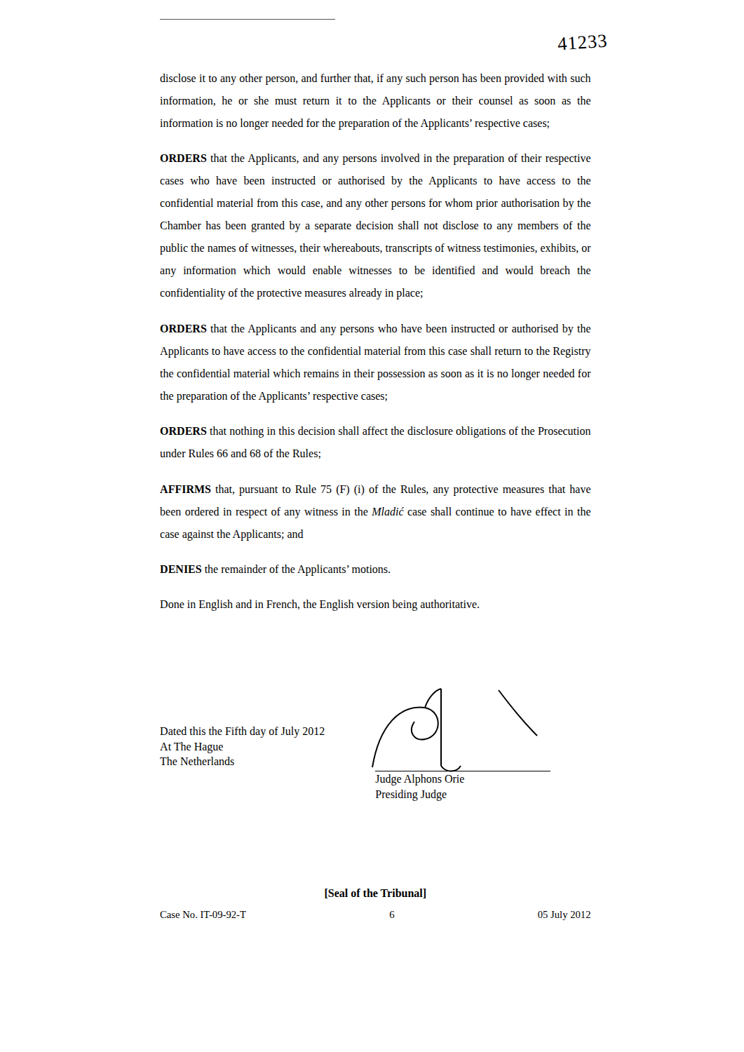41233
disclose it to any other person, and further that, if any such person has been provided with such information, he or she must return it to the Applicants or their counsel as soon as the information is no longer needed for the preparation of the Applicants’ respective cases;
ORDERS that the Applicants, and any persons involved in the preparation of their respective cases who have been instructed or authorised by the Applicants to have access to the confidential material from this case, and any other persons for whom prior authorisation by the Chamber has been granted by a separate decision shall not disclose to any members of the public the names of witnesses, their whereabouts, transcripts of witness testimonies, exhibits, or any information which would enable witnesses to be identified and would breach the confidentiality of the protective measures already in place;
ORDERS that the Applicants and any persons who have been instructed or authorised by the Applicants to have access to the confidential material from this case shall return to the Registry the confidential material which remains in their possession as soon as it is no longer needed for the preparation of the Applicants’ respective cases;
ORDERS that nothing in this decision shall affect the disclosure obligations of the Prosecution under Rules 66 and 68 of the Rules;
AFFIRMS that, pursuant to Rule 75 (F) (i) of the Rules, any protective measures that have been ordered in respect of any witness in the Mladić case shall continue to have effect in the case against the Applicants; and
DENIES the remainder of the Applicants’ motions.
Done in English and in French, the English version being authoritative.
Judge Alphons Orie
Presiding Judge
Dated this the Fifth day of July 2012
At The Hague
The Netherlands
[Seal of the Tribunal]
Case No. IT-09-92-T 05 July 2012
6